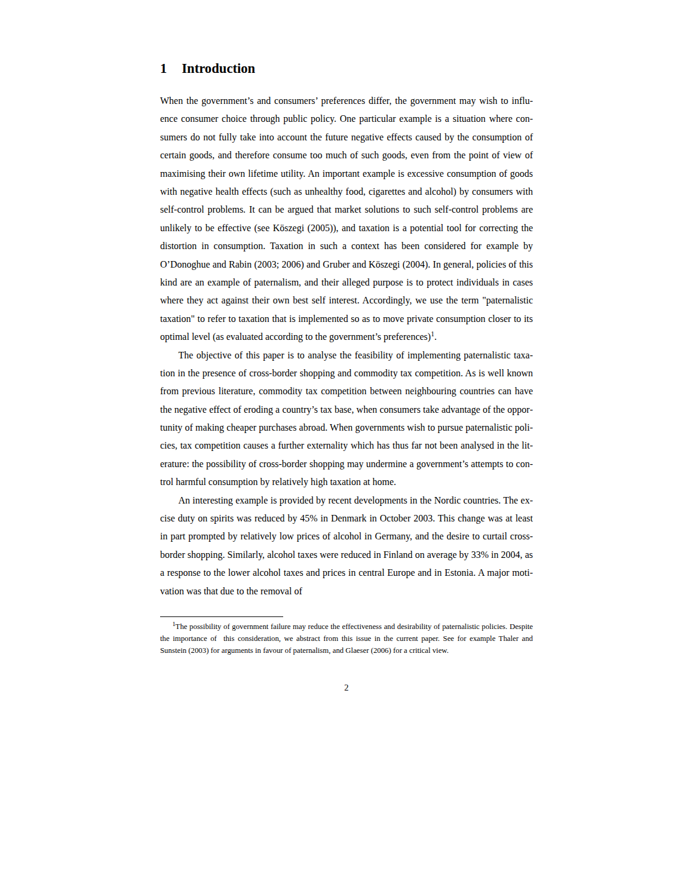1 Introduction
When the government’s and consumers’ preferences differ, the government may wish to influence consumer choice through public policy. One particular example is a situation where consumers do not fully take into account the future negative effects caused by the consumption of certain goods, and therefore consume too much of such goods, even from the point of view of maximising their own lifetime utility. An important example is excessive consumption of goods with negative health effects (such as unhealthy food, cigarettes and alcohol) by consumers with self-control problems. It can be argued that market solutions to such self-control problems are unlikely to be effective (see Köszegi (2005)), and taxation is a potential tool for correcting the distortion in consumption. Taxation in such a context has been considered for example by O’Donoghue and Rabin (2003; 2006) and Gruber and Köszegi (2004). In general, policies of this kind are an example of paternalism, and their alleged purpose is to protect individuals in cases where they act against their own best self interest. Accordingly, we use the term "paternalistic taxation" to refer to taxation that is implemented so as to move private consumption closer to its optimal level (as evaluated according to the government’s preferences)1.
The objective of this paper is to analyse the feasibility of implementing paternalistic taxation in the presence of cross-border shopping and commodity tax competition. As is well known from previous literature, commodity tax competition between neighbouring countries can have the negative effect of eroding a country’s tax base, when consumers take advantage of the opportunity of making cheaper purchases abroad. When governments wish to pursue paternalistic policies, tax competition causes a further externality which has thus far not been analysed in the literature: the possibility of cross-border shopping may undermine a government’s attempts to control harmful consumption by relatively high taxation at home.
An interesting example is provided by recent developments in the Nordic countries. The excise duty on spirits was reduced by 45% in Denmark in October 2003. This change was at least in part prompted by relatively low prices of alcohol in Germany, and the desire to curtail cross-border shopping. Similarly, alcohol taxes were reduced in Finland on average by 33% in 2004, as a response to the lower alcohol taxes and prices in central Europe and in Estonia. A major motivation was that due to the removal of
1The possibility of government failure may reduce the effectiveness and desirability of paternalistic policies. Despite the importance of this consideration, we abstract from this issue in the current paper. See for example Thaler and Sunstein (2003) for arguments in favour of paternalism, and Glaeser (2006) for a critical view.
2